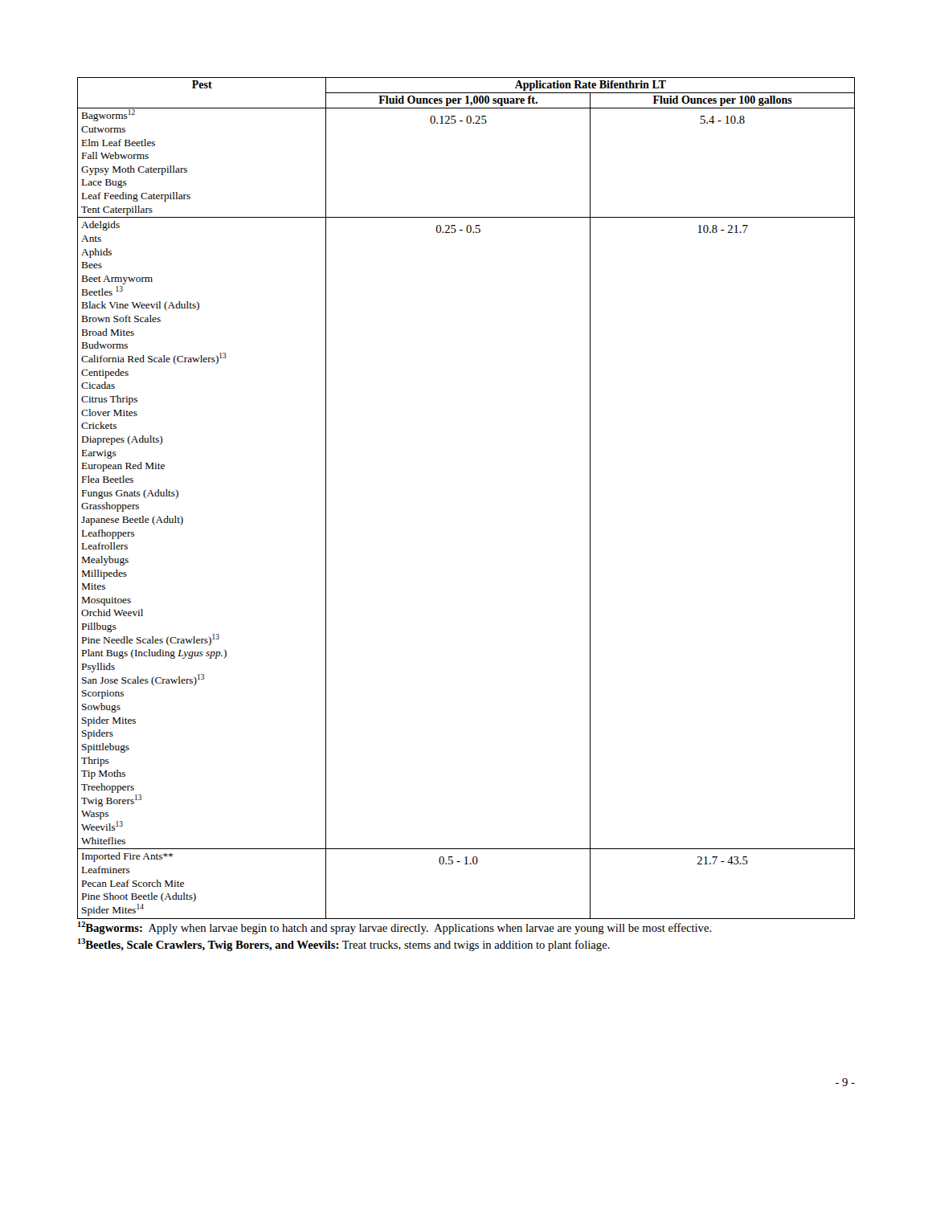| Pest | Application Rate Bifenthrin LT |
| --- | --- |
| Fluid Ounces per 1,000 square ft. | Fluid Ounces per 100 gallons |
| Bagworms 12 Cutworms Elm Leaf Beetles Fall Webworms Gypsy Moth Caterpillars Lace Bugs Leaf Feeding Caterpillars Tent Caterpillars | 0.125 - 0.25 | 5.4 - 10.8 |
| Adelgids Ants Aphids Bees Beet Armyworm Beetles 13 Black Vine Weevil (Adults) Brown Soft Scales Broad Mites Budworms California Red Scale (Crawlers) 13 Centipedes Cicadas Citrus Thrips Clover Mites Crickets Diaprepes (Adults) Earwigs European Red Mite Flea Beetles Fungus Gnats (Adults) Grasshoppers Japanese Beetle (Adult) Leafhoppers Leafrollers Mealybugs Millipedes Mites Mosquitoes Orchid Weevil Pillbugs Pine Needle Scales (Crawlers) 13 Plant Bugs (Including Lygus spp. ) Psyllids San Jose Scales (Crawlers) 13 Scorpions Sowbugs Spider Mites Spiders Spittlebugs Thrips Tip Moths Treehoppers Twig Borers 13 Wasps Weevils 13 Whiteflies | 0.25 - 0.5 | 10.8 - 21.7 |
| Imported Fire Ants** Leafminers Pecan Leaf Scorch Mite Pine Shoot Beetle (Adults) Spider Mites 14 | 0.5 - 1.0 | 21.7 - 43.5 |
12Bagworms: Apply when larvae begin to hatch and spray larvae directly. Applications when larvae are young will be most effective.
13Beetles, Scale Crawlers, Twig Borers, and Weevils: Treat trucks, stems and twigs in addition to plant foliage.
- 9 -